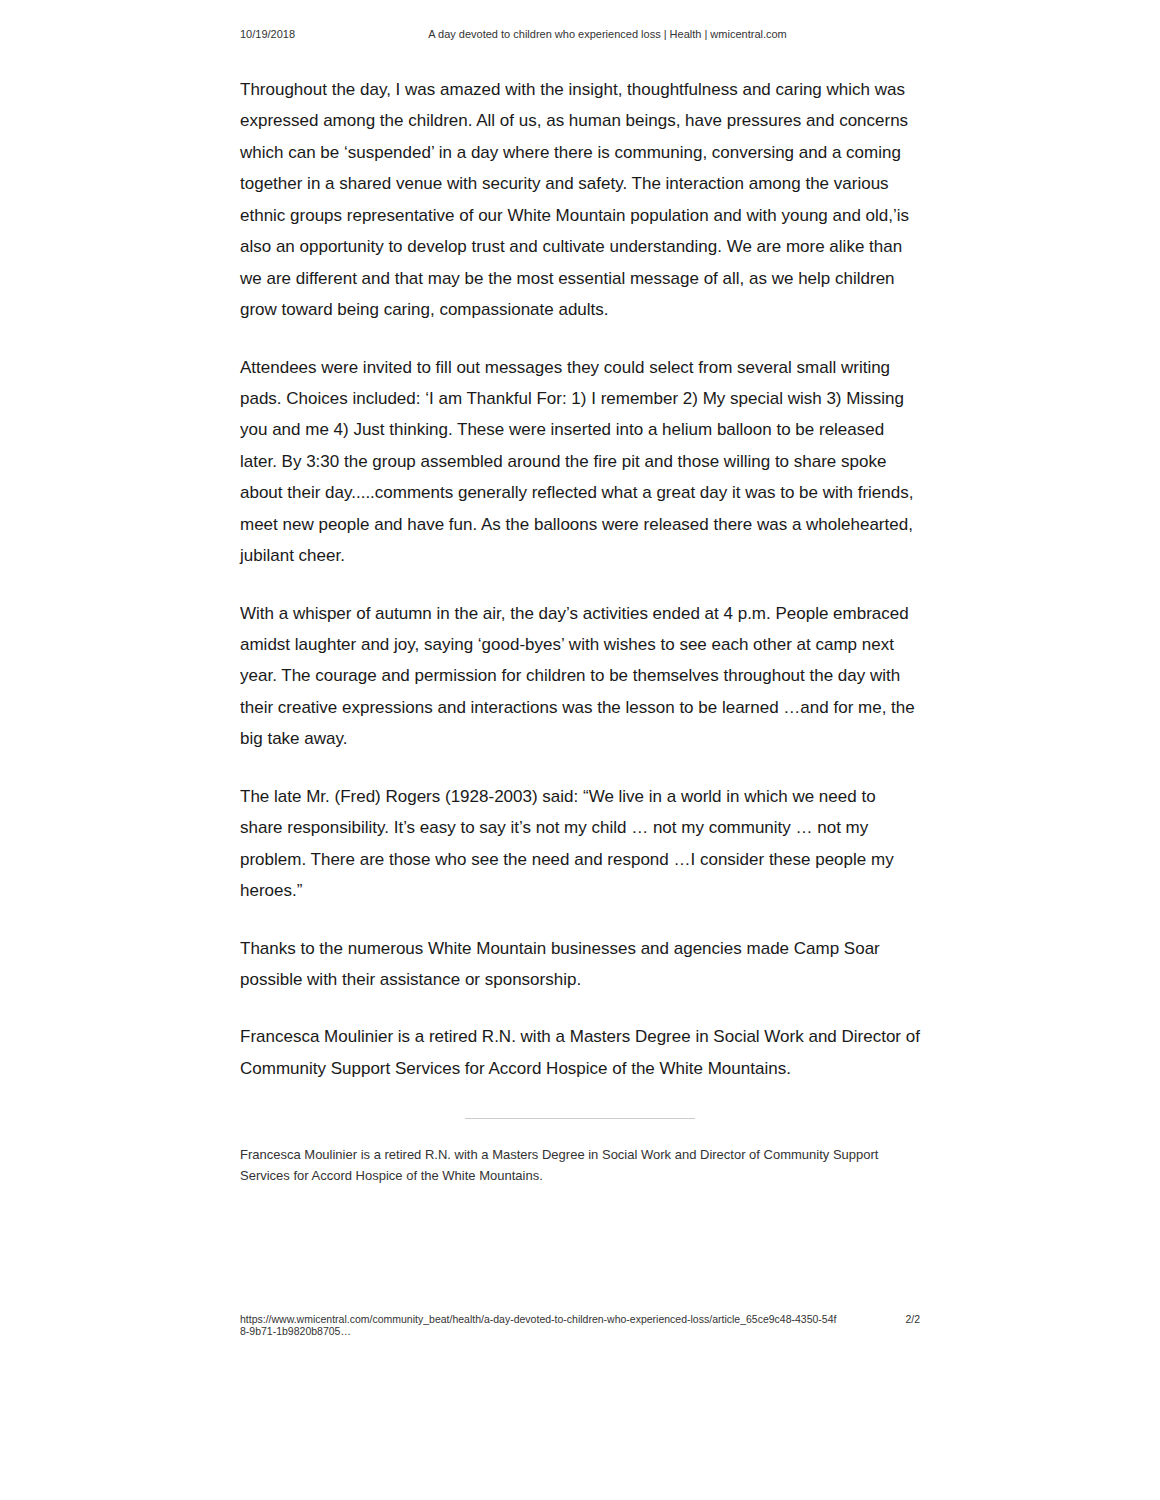10/19/2018 A day devoted to children who experienced loss | Health | wmicentral.com
Throughout the day, I was amazed with the insight, thoughtfulness and caring which was expressed among the children. All of us, as human beings, have pressures and concerns which can be ‘suspended’ in a day where there is communing, conversing and a coming together in a shared venue with security and safety. The interaction among the various ethnic groups representative of our White Mountain population and with young and old,’is also an opportunity to develop trust and cultivate understanding. We are more alike than we are different and that may be the most essential message of all, as we help children grow toward being caring, compassionate adults.
Attendees were invited to fill out messages they could select from several small writing pads. Choices included: ‘I am Thankful For: 1) I remember 2) My special wish 3) Missing you and me 4) Just thinking. These were inserted into a helium balloon to be released later. By 3:30 the group assembled around the fire pit and those willing to share spoke about their day.....comments generally reflected what a great day it was to be with friends, meet new people and have fun. As the balloons were released there was a wholehearted, jubilant cheer.
With a whisper of autumn in the air, the day’s activities ended at 4 p.m. People embraced amidst laughter and joy, saying ‘good-byes’ with wishes to see each other at camp next year. The courage and permission for children to be themselves throughout the day with their creative expressions and interactions was the lesson to be learned …and for me, the big take away.
The late Mr. (Fred) Rogers (1928-2003) said: “We live in a world in which we need to share responsibility. It’s easy to say it’s not my child … not my community … not my problem. There are those who see the need and respond …I consider these people my heroes.”
Thanks to the numerous White Mountain businesses and agencies made Camp Soar possible with their assistance or sponsorship.
Francesca Moulinier is a retired R.N. with a Masters Degree in Social Work and Director of Community Support Services for Accord Hospice of the White Mountains.
Francesca Moulinier is a retired R.N. with a Masters Degree in Social Work and Director of Community Support Services for Accord Hospice of the White Mountains.
https://www.wmicentral.com/community_beat/health/a-day-devoted-to-children-who-experienced-loss/article_65ce9c48-4350-54f8-9b71-1b9820b8705… 2/2